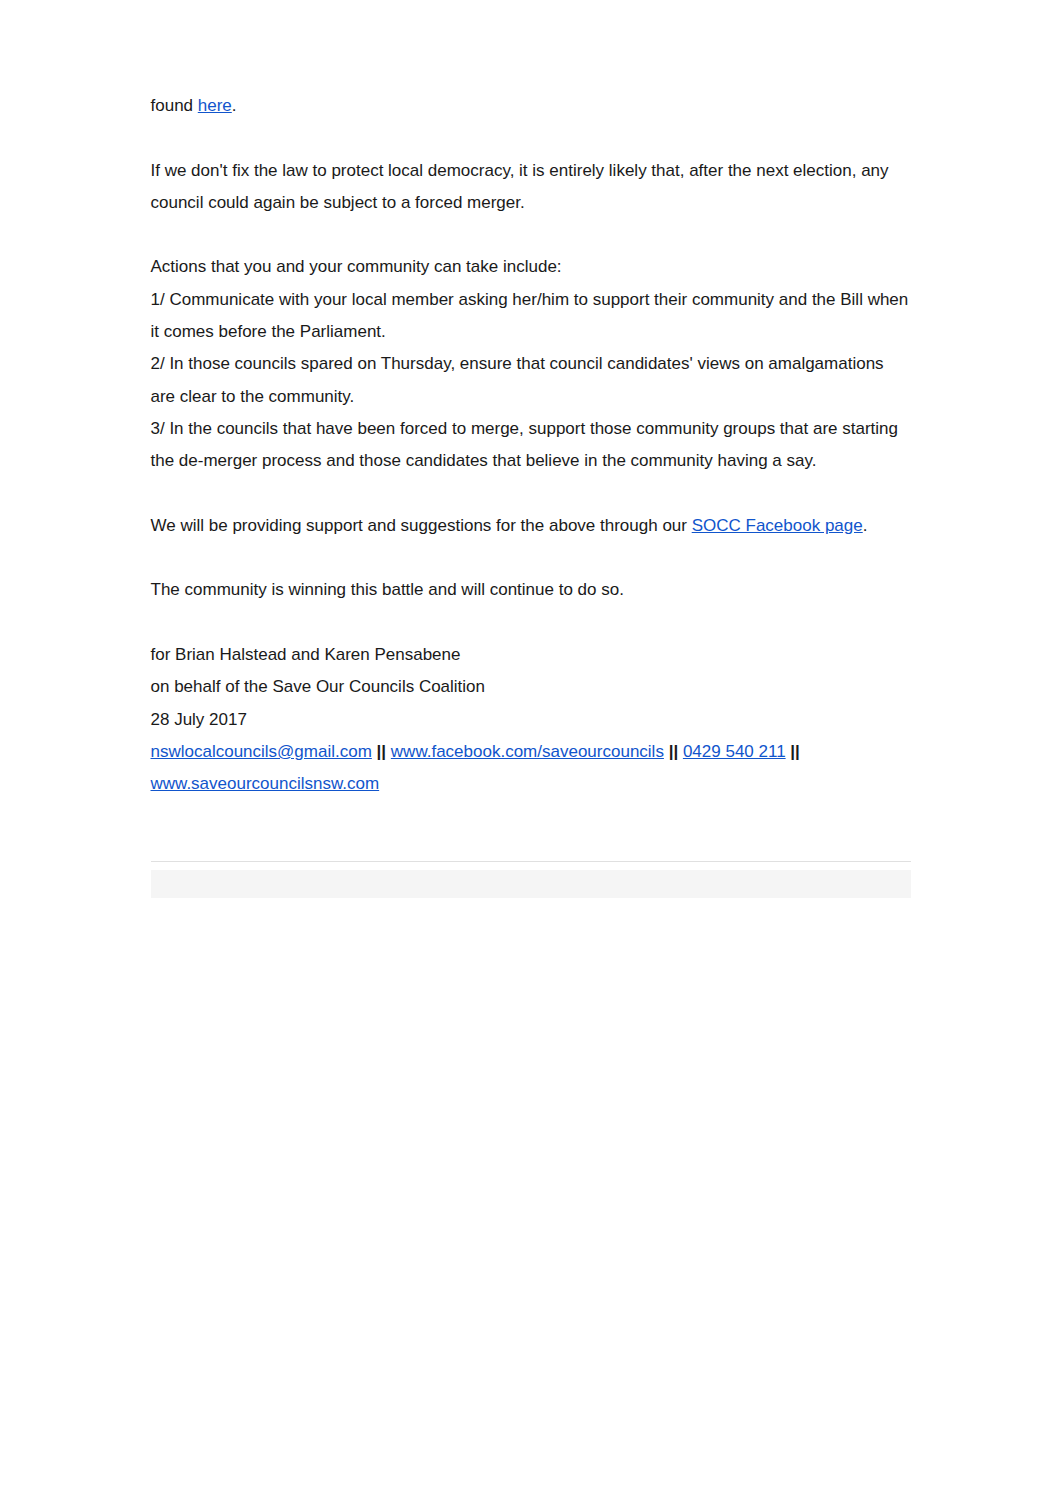found here.
If we don't fix the law to protect local democracy, it is entirely likely that, after the next election, any council could again be subject to a forced merger.
Actions that you and your community can take include:
1/ Communicate with your local member asking her/him to support their community and the Bill when it comes before the Parliament.
2/ In those councils spared on Thursday, ensure that council candidates' views on amalgamations are clear to the community.
3/ In the councils that have been forced to merge, support those community groups that are starting the de-merger process and those candidates that believe in the community having a say.
We will be providing support and suggestions for the above through our SOCC Facebook page.
The community is winning this battle and will continue to do so.
for Brian Halstead and Karen Pensabene
on behalf of the Save Our Councils Coalition
28 July 2017
nswlocalcouncils@gmail.com || www.facebook.com/saveourcouncils || 0429 540 211 || www.saveourcouncilsnsw.com